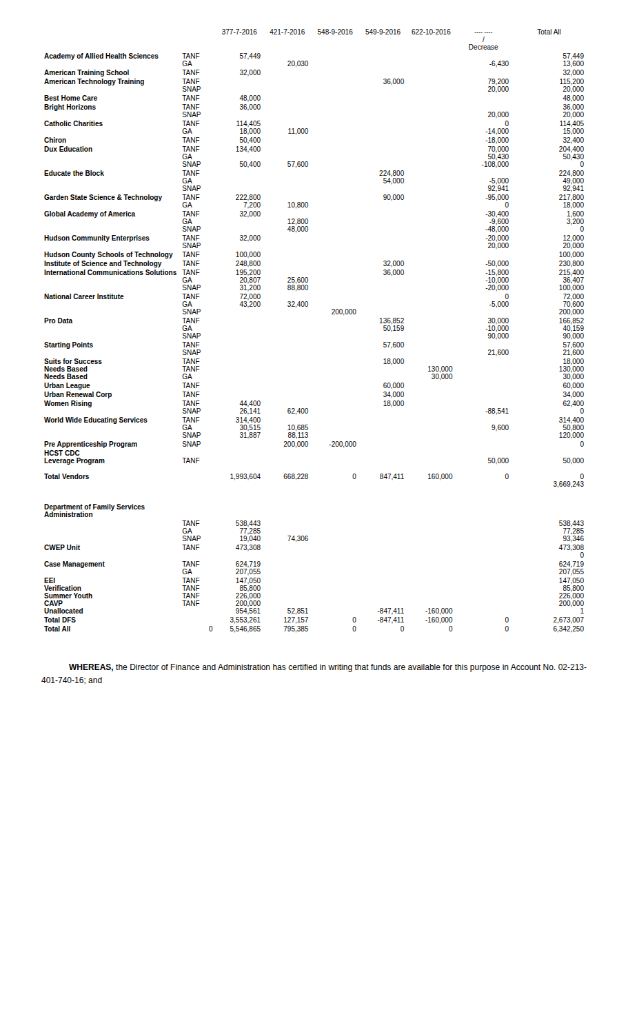| | | 377-7-2016 | 421-7-2016 | 548-9-2016 | 549-9-2016 | 622-10-2016 | ---- ---- / Decrease | Total All |
| --- | --- | --- | --- | --- | --- | --- | --- | --- |
| Academy of Allied Health Sciences | TANF GA | 57,449 | 20,030 | | | | -6,430 | 57,449 13,600 |
| American Training School | TANF | 32,000 | | | | | | 32,000 |
| American Technology Training | TANF SNAP | | | | 36,000 | | 79,200 20,000 | 115,200 20,000 |
| Best Home Care | TANF | 48,000 | | | | | | 48,000 |
| Bright Horizons | TANF SNAP | 36,000 | | | | | 20,000 | 36,000 20,000 |
| Catholic Charities | TANF GA | 114,405 18,000 | 11,000 | | | | 0 -14,000 | 114,405 15,000 |
| Chiron | TANF | 50,400 | | | | | -18,000 | 32,400 |
| Dux Education | TANF GA SNAP | 134,400 50,400 | 57,600 | | | | 70,000 50,430 -108,000 | 204,400 50,430 0 |
| Educate the Block | TANF GA SNAP | | | | 224,800 54,000 | | -5,000 92,941 | 224,800 49,000 92,941 |
| Garden State Science & Technology | TANF GA | 222,800 7,200 | 10,800 | | 90,000 | | -95,000 0 | 217,800 18,000 |
| Global Academy of America | TANF GA SNAP | 32,000 | 12,800 48,000 | | | | -30,400 -9,600 -48,000 | 1,600 3,200 0 |
| Hudson Community Enterprises | TANF SNAP | 32,000 | | | | | -20,000 20,000 | 12,000 20,000 |
| Hudson County Schools of Technology | TANF | 100,000 | | | | | | 100,000 |
| Institute of Science and Technology | TANF | 248,800 | | | 32,000 | | -50,000 | 230,800 |
| International Communications Solutions | TANF GA SNAP | 195,200 20,807 31,200 | 25,600 88,800 | | 36,000 | | -15,800 -10,000 -20,000 | 215,400 36,407 100,000 |
| National Career Institute | TANF GA SNAP | 72,000 43,200 | 32,400 | 200,000 | | | 0 -5,000 | 72,000 70,600 200,000 |
| Pro Data | TANF GA SNAP | | | | 136,852 50,159 | | 30,000 -10,000 90,000 | 166,852 40,159 90,000 |
| Starting Points | TANF SNAP | | | | 57,600 | | 21,600 | 57,600 21,600 |
| Suits for Success Needs Based Needs Based | TANF TANF GA | | | | 18,000 | 130,000 30,000 | | 18,000 130,000 30,000 |
| Urban League | TANF | | | | 60,000 | | | 60,000 |
| Urban Renewal Corp | TANF | | | | 34,000 | | | 34,000 |
| Women Rising | TANF SNAP | 44,400 26,141 | 62,400 | | 18,000 | | -88,541 | 62,400 0 |
| World Wide Educating Services | TANF GA SNAP | 314,400 30,515 31,887 | 10,685 88,113 | | | | 9,600 | 314,400 50,800 120,000 |
| Pre Apprenticeship Program | SNAP | | 200,000 | -200,000 | | | | 0 |
| HCST CDC Leverage Program | TANF | | | | | | 50,000 | 50,000 |
| Total Vendors | | 1,993,604 | 668,228 | 0 | 847,411 | 160,000 | 0 | 0 3,669,243 |
| Department of Family Services Administration | TANF GA SNAP | 538,443 77,285 19,040 | 74,306 | | | | | 538,443 77,285 93,346 |
| CWEP Unit | TANF | 473,308 | | | | | | 473,308 0 |
| Case Management | TANF GA | 624,719 207,055 | | | | | | 624,719 207,055 |
| EEI Verification Summer Youth CAVP Unallocated | TANF TANF TANF TANF | 147,050 85,800 226,000 200,000 954,561 | 52,851 | | -847,411 | -160,000 | | 147,050 85,800 226,000 200,000 1 |
| Total DFS | | 3,553,261 | 127,157 | 0 | -847,411 | -160,000 | 0 | 2,673,007 |
| Total All | 0 | 5,546,865 | 795,385 | 0 | 0 | 0 | 0 | 6,342,250 |
WHEREAS, the Director of Finance and Administration has certified in writing that funds are available for this purpose in Account No. 02-213-401-740-16; and